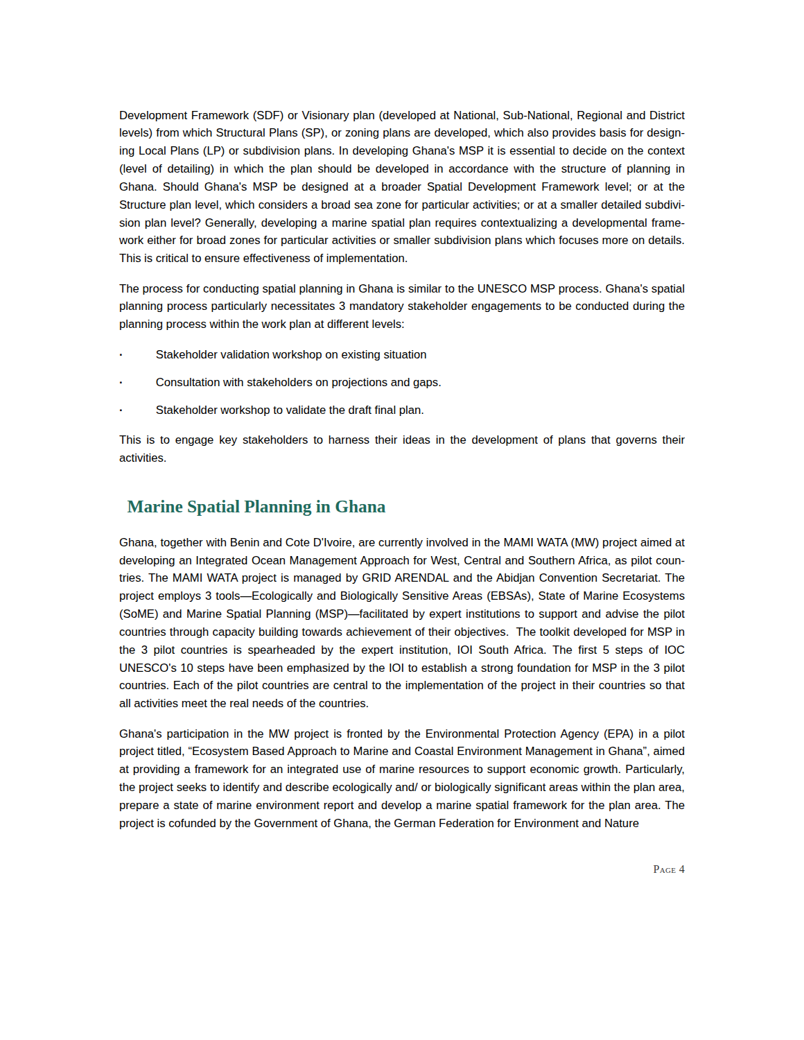Development Framework (SDF) or Visionary plan (developed at National, Sub-National, Regional and District levels) from which Structural Plans (SP), or zoning plans are developed, which also provides basis for designing Local Plans (LP) or subdivision plans. In developing Ghana's MSP it is essential to decide on the context (level of detailing) in which the plan should be developed in accordance with the structure of planning in Ghana. Should Ghana's MSP be designed at a broader Spatial Development Framework level; or at the Structure plan level, which considers a broad sea zone for particular activities; or at a smaller detailed subdivision plan level? Generally, developing a marine spatial plan requires contextualizing a developmental framework either for broad zones for particular activities or smaller subdivision plans which focuses more on details. This is critical to ensure effectiveness of implementation.
The process for conducting spatial planning in Ghana is similar to the UNESCO MSP process. Ghana's spatial planning process particularly necessitates 3 mandatory stakeholder engagements to be conducted during the planning process within the work plan at different levels:
Stakeholder validation workshop on existing situation
Consultation with stakeholders on projections and gaps.
Stakeholder workshop to validate the draft final plan.
This is to engage key stakeholders to harness their ideas in the development of plans that governs their activities.
Marine Spatial Planning in Ghana
Ghana, together with Benin and Cote D'Ivoire, are currently involved in the MAMI WATA (MW) project aimed at developing an Integrated Ocean Management Approach for West, Central and Southern Africa, as pilot countries. The MAMI WATA project is managed by GRID ARENDAL and the Abidjan Convention Secretariat. The project employs 3 tools—Ecologically and Biologically Sensitive Areas (EBSAs), State of Marine Ecosystems (SoME) and Marine Spatial Planning (MSP)—facilitated by expert institutions to support and advise the pilot countries through capacity building towards achievement of their objectives. The toolkit developed for MSP in the 3 pilot countries is spearheaded by the expert institution, IOI South Africa. The first 5 steps of IOC UNESCO's 10 steps have been emphasized by the IOI to establish a strong foundation for MSP in the 3 pilot countries. Each of the pilot countries are central to the implementation of the project in their countries so that all activities meet the real needs of the countries.
Ghana's participation in the MW project is fronted by the Environmental Protection Agency (EPA) in a pilot project titled, “Ecosystem Based Approach to Marine and Coastal Environment Management in Ghana”, aimed at providing a framework for an integrated use of marine resources to support economic growth. Particularly, the project seeks to identify and describe ecologically and/ or biologically significant areas within the plan area, prepare a state of marine environment report and develop a marine spatial framework for the plan area. The project is cofunded by the Government of Ghana, the German Federation for Environment and Nature
Page 4